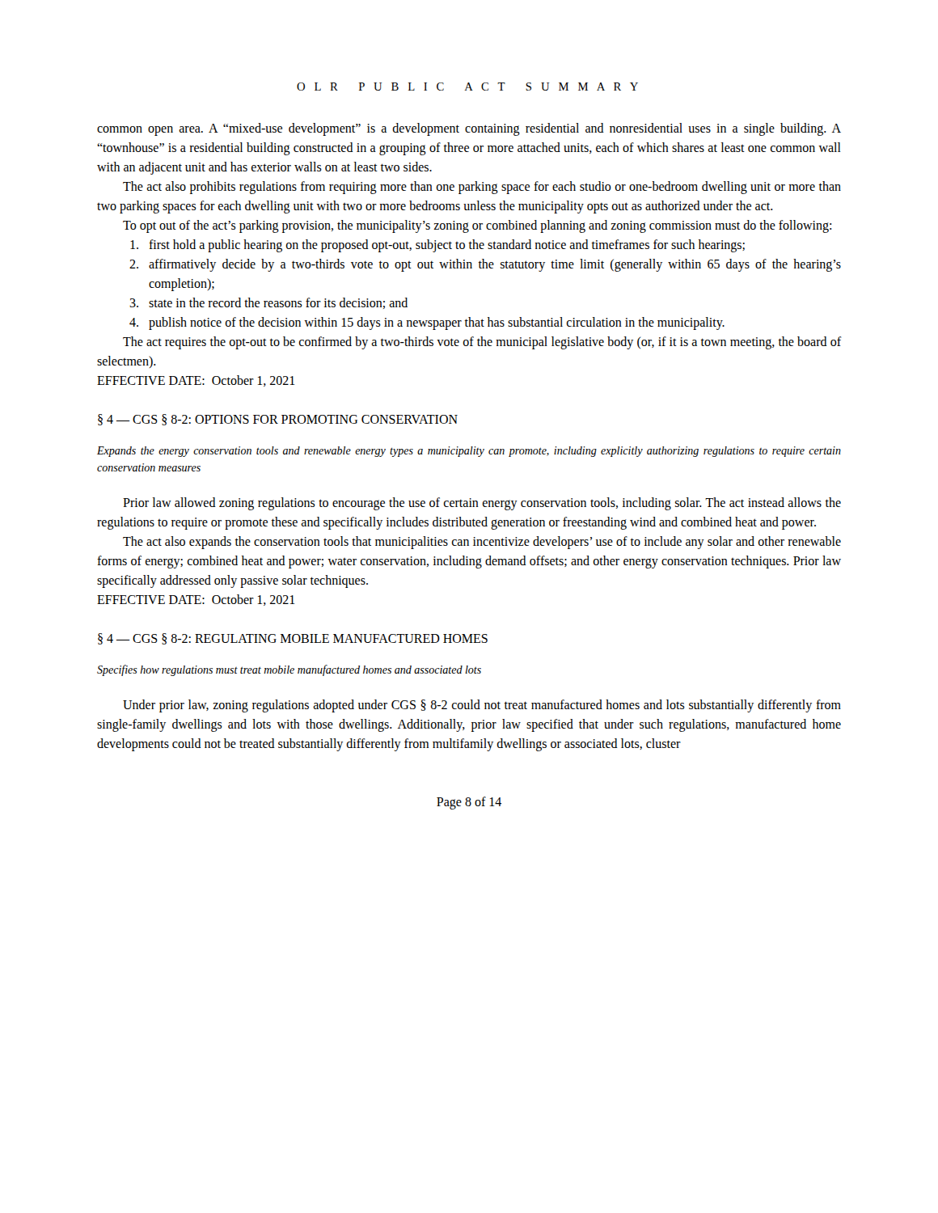O L R P U B L I C A C T S U M M A R Y
common open area. A “mixed-use development” is a development containing residential and nonresidential uses in a single building. A “townhouse” is a residential building constructed in a grouping of three or more attached units, each of which shares at least one common wall with an adjacent unit and has exterior walls on at least two sides.
The act also prohibits regulations from requiring more than one parking space for each studio or one-bedroom dwelling unit or more than two parking spaces for each dwelling unit with two or more bedrooms unless the municipality opts out as authorized under the act.
To opt out of the act’s parking provision, the municipality’s zoning or combined planning and zoning commission must do the following:
first hold a public hearing on the proposed opt-out, subject to the standard notice and timeframes for such hearings;
affirmatively decide by a two-thirds vote to opt out within the statutory time limit (generally within 65 days of the hearing’s completion);
state in the record the reasons for its decision; and
publish notice of the decision within 15 days in a newspaper that has substantial circulation in the municipality.
The act requires the opt-out to be confirmed by a two-thirds vote of the municipal legislative body (or, if it is a town meeting, the board of selectmen).
EFFECTIVE DATE: October 1, 2021
§ 4 — CGS § 8-2: OPTIONS FOR PROMOTING CONSERVATION
Expands the energy conservation tools and renewable energy types a municipality can promote, including explicitly authorizing regulations to require certain conservation measures
Prior law allowed zoning regulations to encourage the use of certain energy conservation tools, including solar. The act instead allows the regulations to require or promote these and specifically includes distributed generation or freestanding wind and combined heat and power.
The act also expands the conservation tools that municipalities can incentivize developers’ use of to include any solar and other renewable forms of energy; combined heat and power; water conservation, including demand offsets; and other energy conservation techniques. Prior law specifically addressed only passive solar techniques.
EFFECTIVE DATE: October 1, 2021
§ 4 — CGS § 8-2: REGULATING MOBILE MANUFACTURED HOMES
Specifies how regulations must treat mobile manufactured homes and associated lots
Under prior law, zoning regulations adopted under CGS § 8-2 could not treat manufactured homes and lots substantially differently from single-family dwellings and lots with those dwellings. Additionally, prior law specified that under such regulations, manufactured home developments could not be treated substantially differently from multifamily dwellings or associated lots, cluster
Page 8 of 14